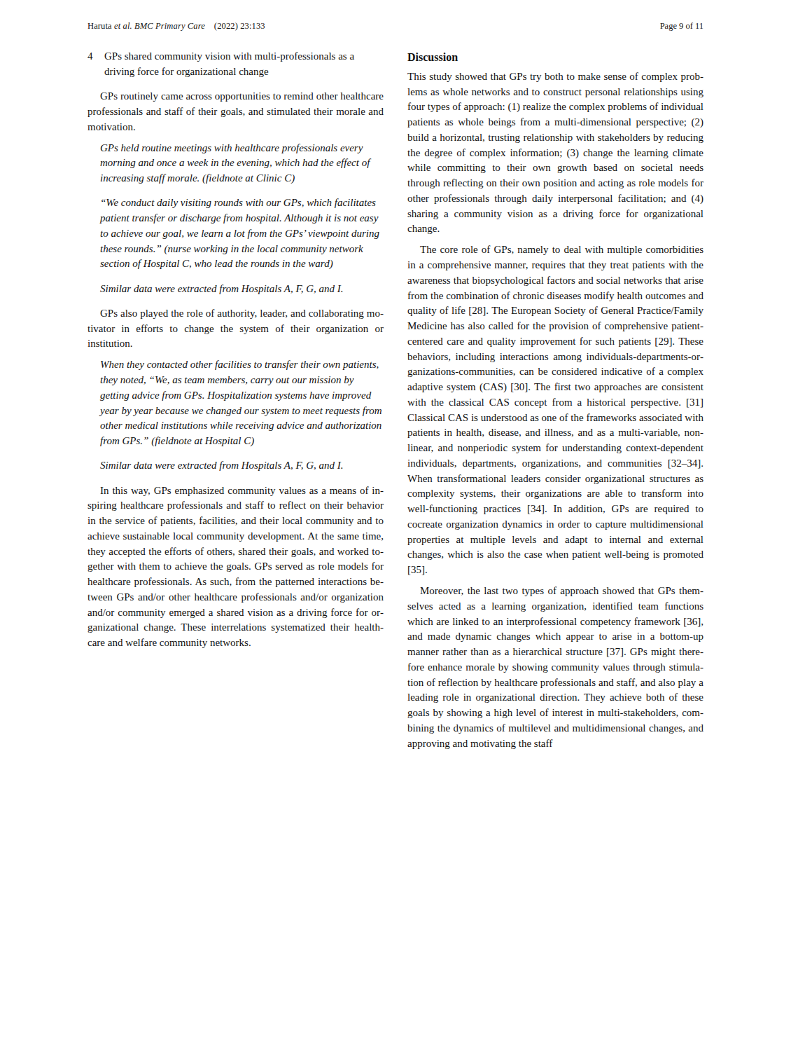Haruta et al. BMC Primary Care (2022) 23:133
Page 9 of 11
4 GPs shared community vision with multi-professionals as a driving force for organizational change
GPs routinely came across opportunities to remind other healthcare professionals and staff of their goals, and stimulated their morale and motivation.
GPs held routine meetings with healthcare professionals every morning and once a week in the evening, which had the effect of increasing staff morale. (fieldnote at Clinic C)
“We conduct daily visiting rounds with our GPs, which facilitates patient transfer or discharge from hospital. Although it is not easy to achieve our goal, we learn a lot from the GPs’ viewpoint during these rounds.” (nurse working in the local community network section of Hospital C, who lead the rounds in the ward)
Similar data were extracted from Hospitals A, F, G, and I.
GPs also played the role of authority, leader, and collaborating motivator in efforts to change the system of their organization or institution.
When they contacted other facilities to transfer their own patients, they noted, “We, as team members, carry out our mission by getting advice from GPs. Hospitalization systems have improved year by year because we changed our system to meet requests from other medical institutions while receiving advice and authorization from GPs.” (fieldnote at Hospital C)
Similar data were extracted from Hospitals A, F, G, and I.
In this way, GPs emphasized community values as a means of inspiring healthcare professionals and staff to reflect on their behavior in the service of patients, facilities, and their local community and to achieve sustainable local community development. At the same time, they accepted the efforts of others, shared their goals, and worked together with them to achieve the goals. GPs served as role models for healthcare professionals. As such, from the patterned interactions between GPs and/or other healthcare professionals and/or organization and/or community emerged a shared vision as a driving force for organizational change. These interrelations systematized their healthcare and welfare community networks.
Discussion
This study showed that GPs try both to make sense of complex problems as whole networks and to construct personal relationships using four types of approach: (1) realize the complex problems of individual patients as whole beings from a multi-dimensional perspective; (2) build a horizontal, trusting relationship with stakeholders by reducing the degree of complex information; (3) change the learning climate while committing to their own growth based on societal needs through reflecting on their own position and acting as role models for other professionals through daily interpersonal facilitation; and (4) sharing a community vision as a driving force for organizational change.
The core role of GPs, namely to deal with multiple comorbidities in a comprehensive manner, requires that they treat patients with the awareness that biopsychological factors and social networks that arise from the combination of chronic diseases modify health outcomes and quality of life [28]. The European Society of General Practice/Family Medicine has also called for the provision of comprehensive patient-centered care and quality improvement for such patients [29]. These behaviors, including interactions among individuals-departments-organizations-communities, can be considered indicative of a complex adaptive system (CAS) [30]. The first two approaches are consistent with the classical CAS concept from a historical perspective. [31] Classical CAS is understood as one of the frameworks associated with patients in health, disease, and illness, and as a multi-variable, non-linear, and nonperiodic system for understanding context-dependent individuals, departments, organizations, and communities [32–34]. When transformational leaders consider organizational structures as complexity systems, their organizations are able to transform into well-functioning practices [34]. In addition, GPs are required to cocreate organization dynamics in order to capture multidimensional properties at multiple levels and adapt to internal and external changes, which is also the case when patient well-being is promoted [35].
Moreover, the last two types of approach showed that GPs themselves acted as a learning organization, identified team functions which are linked to an interprofessional competency framework [36], and made dynamic changes which appear to arise in a bottom-up manner rather than as a hierarchical structure [37]. GPs might therefore enhance morale by showing community values through stimulation of reflection by healthcare professionals and staff, and also play a leading role in organizational direction. They achieve both of these goals by showing a high level of interest in multi-stakeholders, combining the dynamics of multilevel and multidimensional changes, and approving and motivating the staff